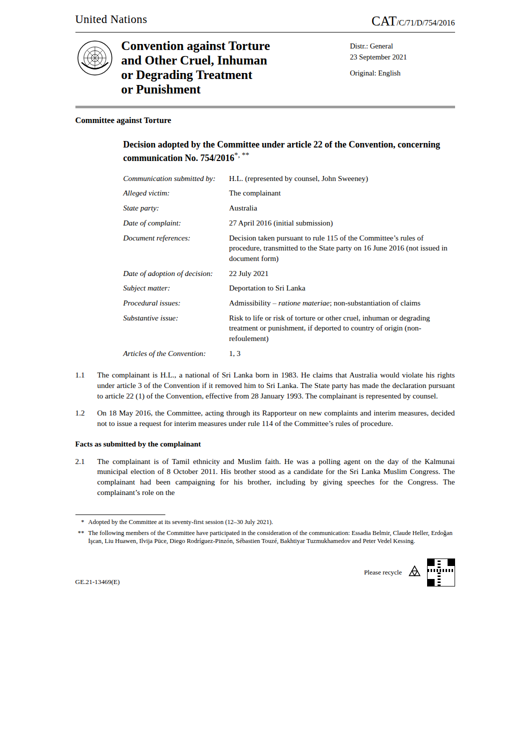United Nations
CAT/C/71/D/754/2016
Convention against Torture
and Other Cruel, Inhuman
or Degrading Treatment
or Punishment
Distr.: General
23 September 2021
Original: English
Committee against Torture
Decision adopted by the Committee under article 22 of the Convention, concerning communication No. 754/2016*, **
| Communication submitted by: | H.L. (represented by counsel, John Sweeney) |
| Alleged victim: | The complainant |
| State party: | Australia |
| Date of complaint: | 27 April 2016 (initial submission) |
| Document references: | Decision taken pursuant to rule 115 of the Committee’s rules of procedure, transmitted to the State party on 16 June 2016 (not issued in document form) |
| Date of adoption of decision: | 22 July 2021 |
| Subject matter: | Deportation to Sri Lanka |
| Procedural issues: | Admissibility – ratione materiae ; non-substantiation of claims |
| Substantive issue: | Risk to life or risk of torture or other cruel, inhuman or degrading treatment or punishment, if deported to country of origin (non-refoulement) |
| Articles of the Convention: | 1, 3 |
1.1
The complainant is H.L., a national of Sri Lanka born in 1983. He claims that Australia would violate his rights under article 3 of the Convention if it removed him to Sri Lanka. The State party has made the declaration pursuant to article 22 (1) of the Convention, effective from 28 January 1993. The complainant is represented by counsel.
1.2
On 18 May 2016, the Committee, acting through its Rapporteur on new complaints and interim measures, decided not to issue a request for interim measures under rule 114 of the Committee’s rules of procedure.
Facts as submitted by the complainant
2.1
The complainant is of Tamil ethnicity and Muslim faith. He was a polling agent on the day of the Kalmunai municipal election of 8 October 2011. His brother stood as a candidate for the Sri Lanka Muslim Congress. The complainant had been campaigning for his brother, including by giving speeches for the Congress. The complainant’s role on the
*
Adopted by the Committee at its seventy-first session (12–30 July 2021).
**
The following members of the Committee have participated in the consideration of the communication: Essadia Belmir, Claude Heller, Erdoğan İşcan, Liu Huawen, Ilvija Pūce, Diego Rodríguez-Pinzón, Sébastien Touzé, Bakhtiyar Tuzmukhamedov and Peter Vedel Kessing.
GE.21-13469(E)
Please recycle